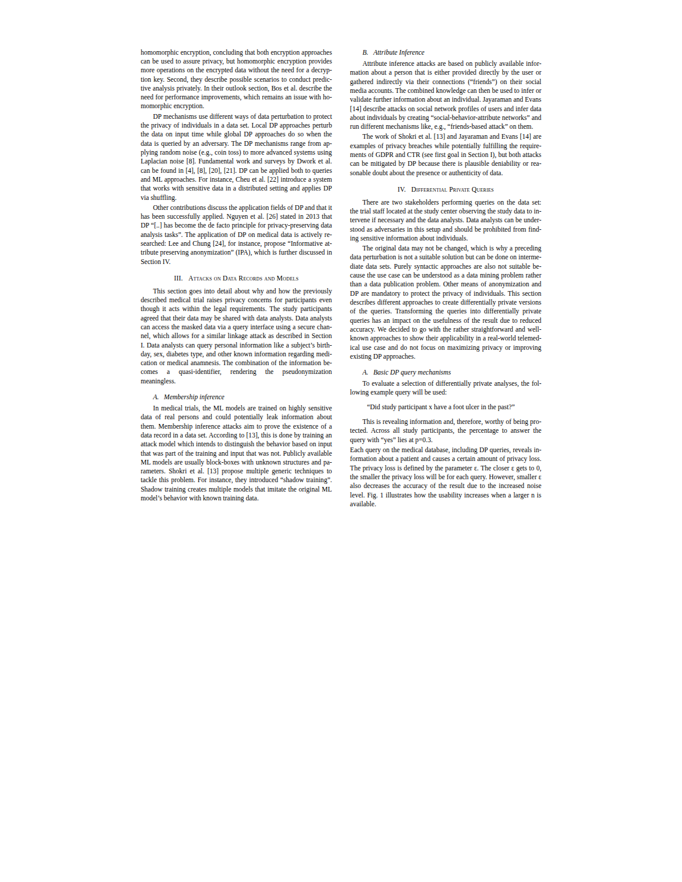homomorphic encryption, concluding that both encryption approaches can be used to assure privacy, but homomorphic encryption provides more operations on the encrypted data without the need for a decryption key. Second, they describe possible scenarios to conduct predictive analysis privately. In their outlook section, Bos et al. describe the need for performance improvements, which remains an issue with homomorphic encryption.
DP mechanisms use different ways of data perturbation to protect the privacy of individuals in a data set. Local DP approaches perturb the data on input time while global DP approaches do so when the data is queried by an adversary. The DP mechanisms range from applying random noise (e.g., coin toss) to more advanced systems using Laplacian noise [8]. Fundamental work and surveys by Dwork et al. can be found in [4], [8], [20], [21]. DP can be applied both to queries and ML approaches. For instance, Cheu et al. [22] introduce a system that works with sensitive data in a distributed setting and applies DP via shuffling.
Other contributions discuss the application fields of DP and that it has been successfully applied. Nguyen et al. [26] stated in 2013 that DP “[..] has become the de facto principle for privacy-preserving data analysis tasks”. The application of DP on medical data is actively researched: Lee and Chung [24], for instance, propose “Informative attribute preserving anonymization” (IPA), which is further discussed in Section IV.
III. Attacks on Data Records and Models
This section goes into detail about why and how the previously described medical trial raises privacy concerns for participants even though it acts within the legal requirements. The study participants agreed that their data may be shared with data analysts. Data analysts can access the masked data via a query interface using a secure channel, which allows for a similar linkage attack as described in Section I. Data analysts can query personal information like a subject’s birthday, sex, diabetes type, and other known information regarding medication or medical anamnesis. The combination of the information becomes a quasi-identifier, rendering the pseudonymization meaningless.
A. Membership inference
In medical trials, the ML models are trained on highly sensitive data of real persons and could potentially leak information about them. Membership inference attacks aim to prove the existence of a data record in a data set. According to [13], this is done by training an attack model which intends to distinguish the behavior based on input that was part of the training and input that was not. Publicly available ML models are usually block-boxes with unknown structures and parameters. Shokri et al. [13] propose multiple generic techniques to tackle this problem. For instance, they introduced “shadow training”. Shadow training creates multiple models that imitate the original ML model’s behavior with known training data.
B. Attribute Inference
Attribute inference attacks are based on publicly available information about a person that is either provided directly by the user or gathered indirectly via their connections (“friends”) on their social media accounts. The combined knowledge can then be used to infer or validate further information about an individual. Jayaraman and Evans [14] describe attacks on social network profiles of users and infer data about individuals by creating “social-behavior-attribute networks” and run different mechanisms like, e.g., “friends-based attack” on them.
The work of Shokri et al. [13] and Jayaraman and Evans [14] are examples of privacy breaches while potentially fulfilling the requirements of GDPR and CTR (see first goal in Section I), but both attacks can be mitigated by DP because there is plausible deniability or reasonable doubt about the presence or authenticity of data.
IV. Differential Private Queries
There are two stakeholders performing queries on the data set: the trial staff located at the study center observing the study data to intervene if necessary and the data analysts. Data analysts can be understood as adversaries in this setup and should be prohibited from finding sensitive information about individuals.
The original data may not be changed, which is why a preceding data perturbation is not a suitable solution but can be done on intermediate data sets. Purely syntactic approaches are also not suitable because the use case can be understood as a data mining problem rather than a data publication problem. Other means of anonymization and DP are mandatory to protect the privacy of individuals. This section describes different approaches to create differentially private versions of the queries. Transforming the queries into differentially private queries has an impact on the usefulness of the result due to reduced accuracy. We decided to go with the rather straightforward and well-known approaches to show their applicability in a real-world telemedical use case and do not focus on maximizing privacy or improving existing DP approaches.
A. Basic DP query mechanisms
To evaluate a selection of differentially private analyses, the following example query will be used:
“Did study participant x have a foot ulcer in the past?”
This is revealing information and, therefore, worthy of being protected. Across all study participants, the percentage to answer the query with “yes” lies at p=0.3.
Each query on the medical database, including DP queries, reveals information about a patient and causes a certain amount of privacy loss. The privacy loss is defined by the parameter ε. The closer ε gets to 0, the smaller the privacy loss will be for each query. However, smaller ε also decreases the accuracy of the result due to the increased noise level. Fig. 1 illustrates how the usability increases when a larger n is available.